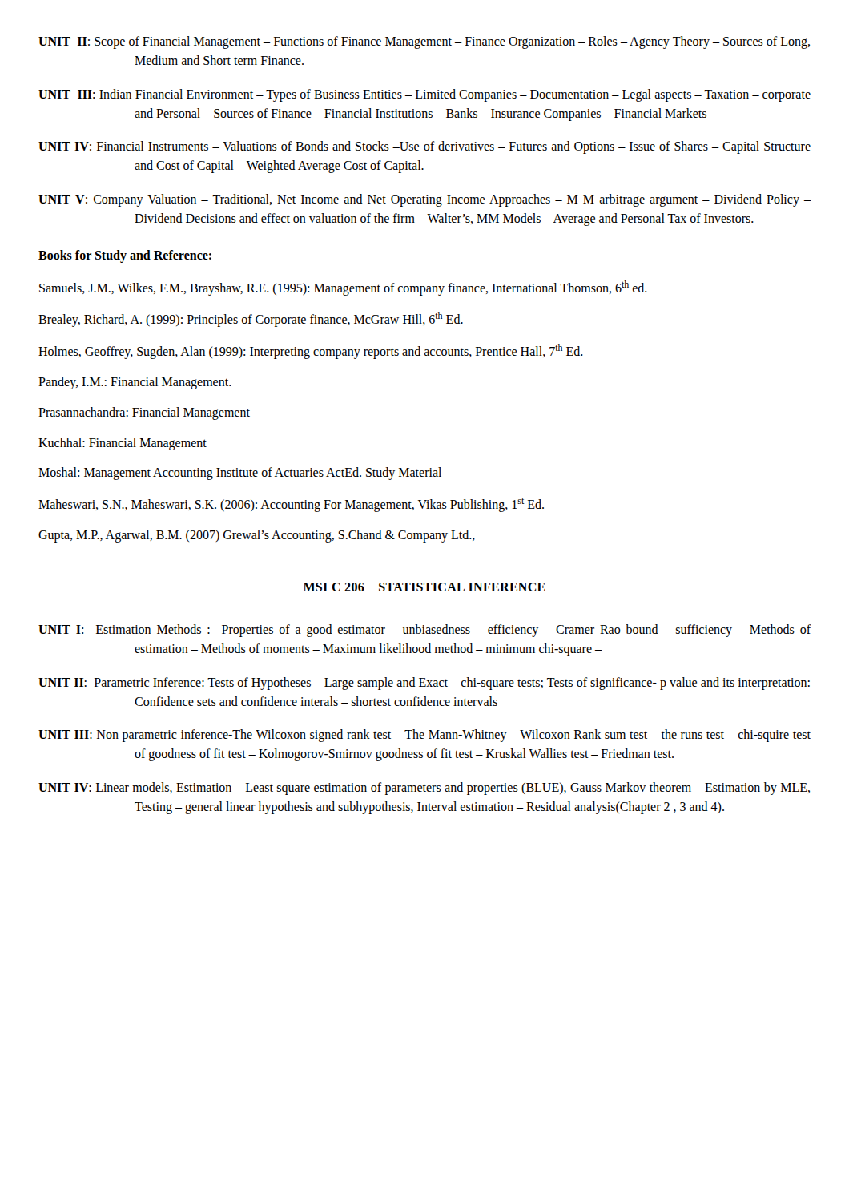UNIT II: Scope of Financial Management – Functions of Finance Management – Finance Organization – Roles – Agency Theory – Sources of Long, Medium and Short term Finance.
UNIT III: Indian Financial Environment – Types of Business Entities – Limited Companies – Documentation – Legal aspects – Taxation – corporate and Personal – Sources of Finance – Financial Institutions – Banks – Insurance Companies – Financial Markets
UNIT IV: Financial Instruments – Valuations of Bonds and Stocks –Use of derivatives – Futures and Options – Issue of Shares – Capital Structure and Cost of Capital – Weighted Average Cost of Capital.
UNIT V: Company Valuation – Traditional, Net Income and Net Operating Income Approaches – M M arbitrage argument – Dividend Policy – Dividend Decisions and effect on valuation of the firm – Walter’s, MM Models – Average and Personal Tax of Investors.
Books for Study and Reference:
Samuels, J.M., Wilkes, F.M., Brayshaw, R.E. (1995): Management of company finance, International Thomson, 6th ed.
Brealey, Richard, A. (1999): Principles of Corporate finance, McGraw Hill, 6th Ed.
Holmes, Geoffrey, Sugden, Alan (1999): Interpreting company reports and accounts, Prentice Hall, 7th Ed.
Pandey, I.M.: Financial Management.
Prasannachandra: Financial Management
Kuchhal: Financial Management
Moshal: Management Accounting Institute of Actuaries ActEd. Study Material
Maheswari, S.N., Maheswari, S.K. (2006): Accounting For Management, Vikas Publishing, 1st Ed.
Gupta, M.P., Agarwal, B.M. (2007) Grewal’s Accounting, S.Chand & Company Ltd.,
MSI C 206 STATISTICAL INFERENCE
UNIT I: Estimation Methods : Properties of a good estimator – unbiasedness – efficiency – Cramer Rao bound – sufficiency – Methods of estimation – Methods of moments – Maximum likelihood method – minimum chi-square –
UNIT II: Parametric Inference: Tests of Hypotheses – Large sample and Exact – chi-square tests; Tests of significance- p value and its interpretation: Confidence sets and confidence interals – shortest confidence intervals
UNIT III: Non parametric inference-The Wilcoxon signed rank test – The Mann-Whitney – Wilcoxon Rank sum test – the runs test – chi-squire test of goodness of fit test – Kolmogorov-Smirnov goodness of fit test – Kruskal Wallies test – Friedman test.
UNIT IV: Linear models, Estimation – Least square estimation of parameters and properties (BLUE), Gauss Markov theorem – Estimation by MLE, Testing – general linear hypothesis and subhypothesis, Interval estimation – Residual analysis(Chapter 2 , 3 and 4).